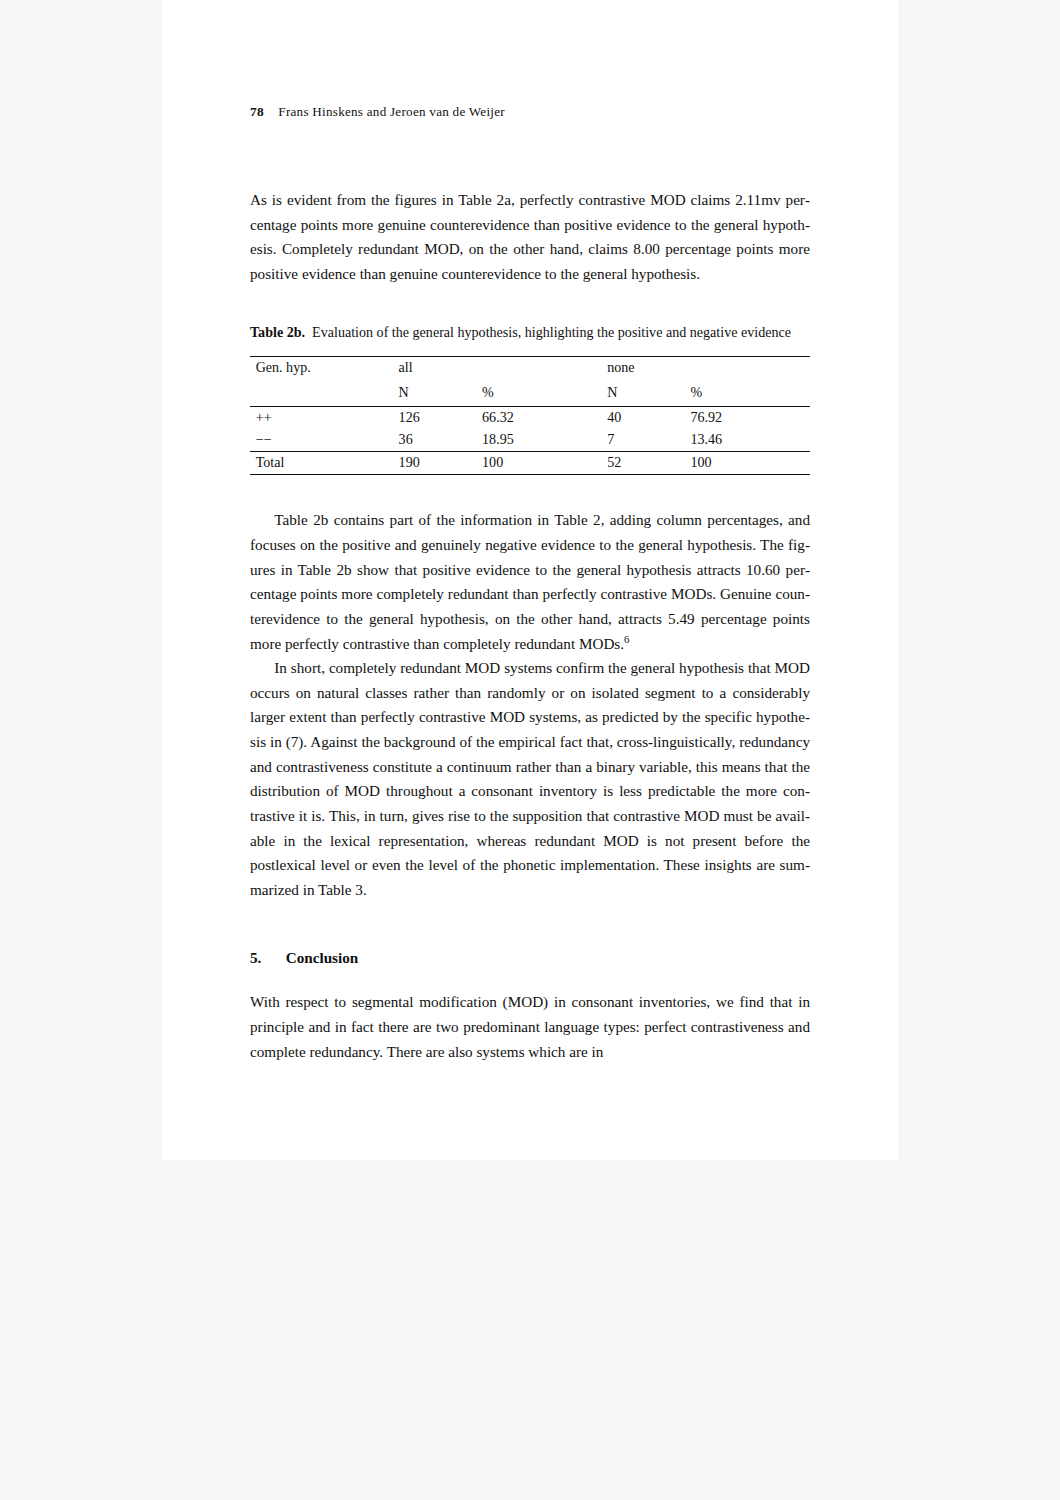78 Frans Hinskens and Jeroen van de Weijer
As is evident from the figures in Table 2a, perfectly contrastive MOD claims 2.11mv percentage points more genuine counterevidence than positive evidence to the general hypothesis. Completely redundant MOD, on the other hand, claims 8.00 percentage points more positive evidence than genuine counterevidence to the general hypothesis.
Table 2b. Evaluation of the general hypothesis, highlighting the positive and negative evidence
| Gen. hyp. | all | none |
| | N | % | N | % |
| ++ | 126 | 66.32 | 40 | 76.92 |
| −− | 36 | 18.95 | 7 | 13.46 |
| Total | 190 | 100 | 52 | 100 |
Table 2b contains part of the information in Table 2, adding column percentages, and focuses on the positive and genuinely negative evidence to the general hypothesis. The figures in Table 2b show that positive evidence to the general hypothesis attracts 10.60 percentage points more completely redundant than perfectly contrastive MODs. Genuine counterevidence to the general hypothesis, on the other hand, attracts 5.49 percentage points more perfectly contrastive than completely redundant MODs.6
In short, completely redundant MOD systems confirm the general hypothesis that MOD occurs on natural classes rather than randomly or on isolated segment to a considerably larger extent than perfectly contrastive MOD systems, as predicted by the specific hypothesis in (7). Against the background of the empirical fact that, cross-linguistically, redundancy and contrastiveness constitute a continuum rather than a binary variable, this means that the distribution of MOD throughout a consonant inventory is less predictable the more contrastive it is. This, in turn, gives rise to the supposition that contrastive MOD must be available in the lexical representation, whereas redundant MOD is not present before the postlexical level or even the level of the phonetic implementation. These insights are summarized in Table 3.
5. Conclusion
With respect to segmental modification (MOD) in consonant inventories, we find that in principle and in fact there are two predominant language types: perfect contrastiveness and complete redundancy. There are also systems which are in